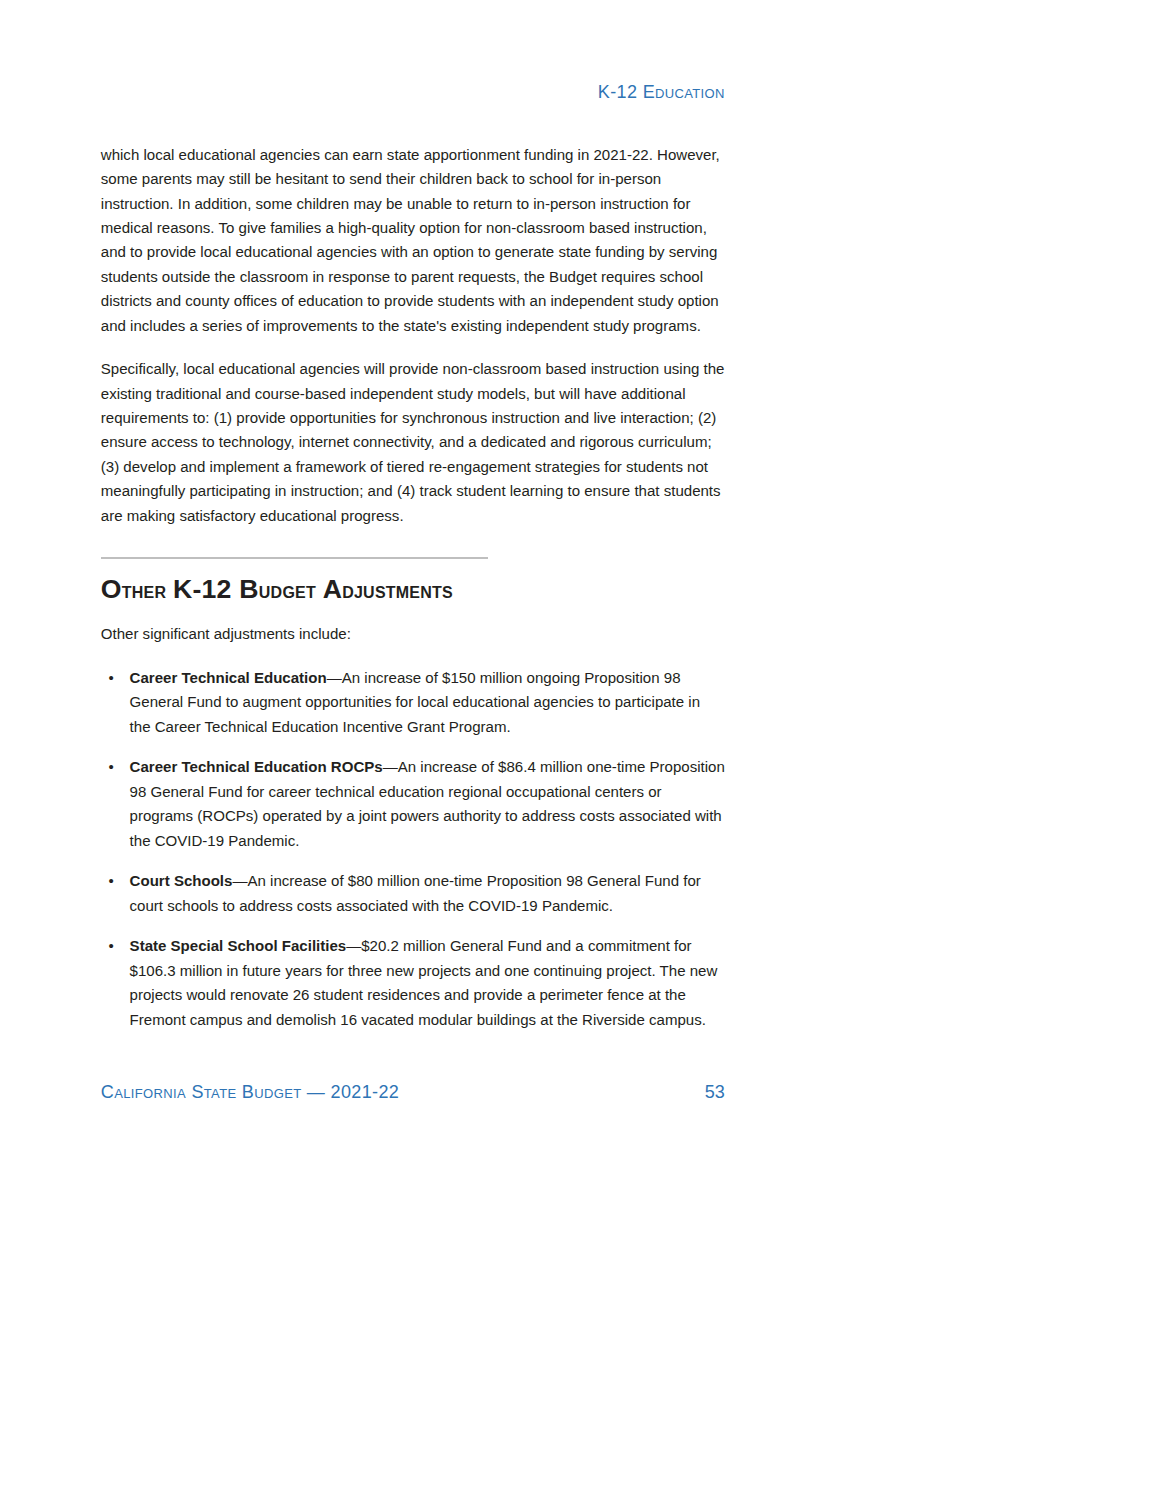K-12 Education
which local educational agencies can earn state apportionment funding in 2021-22. However, some parents may still be hesitant to send their children back to school for in-person instruction. In addition, some children may be unable to return to in-person instruction for medical reasons. To give families a high-quality option for non-classroom based instruction, and to provide local educational agencies with an option to generate state funding by serving students outside the classroom in response to parent requests, the Budget requires school districts and county offices of education to provide students with an independent study option and includes a series of improvements to the state's existing independent study programs.
Specifically, local educational agencies will provide non-classroom based instruction using the existing traditional and course-based independent study models, but will have additional requirements to: (1) provide opportunities for synchronous instruction and live interaction; (2) ensure access to technology, internet connectivity, and a dedicated and rigorous curriculum; (3) develop and implement a framework of tiered re-engagement strategies for students not meaningfully participating in instruction; and (4) track student learning to ensure that students are making satisfactory educational progress.
Other K-12 Budget Adjustments
Other significant adjustments include:
Career Technical Education—An increase of $150 million ongoing Proposition 98 General Fund to augment opportunities for local educational agencies to participate in the Career Technical Education Incentive Grant Program.
Career Technical Education ROCPs—An increase of $86.4 million one-time Proposition 98 General Fund for career technical education regional occupational centers or programs (ROCPs) operated by a joint powers authority to address costs associated with the COVID-19 Pandemic.
Court Schools—An increase of $80 million one-time Proposition 98 General Fund for court schools to address costs associated with the COVID-19 Pandemic.
State Special School Facilities—$20.2 million General Fund and a commitment for $106.3 million in future years for three new projects and one continuing project. The new projects would renovate 26 student residences and provide a perimeter fence at the Fremont campus and demolish 16 vacated modular buildings at the Riverside campus.
California State Budget — 2021-22
53